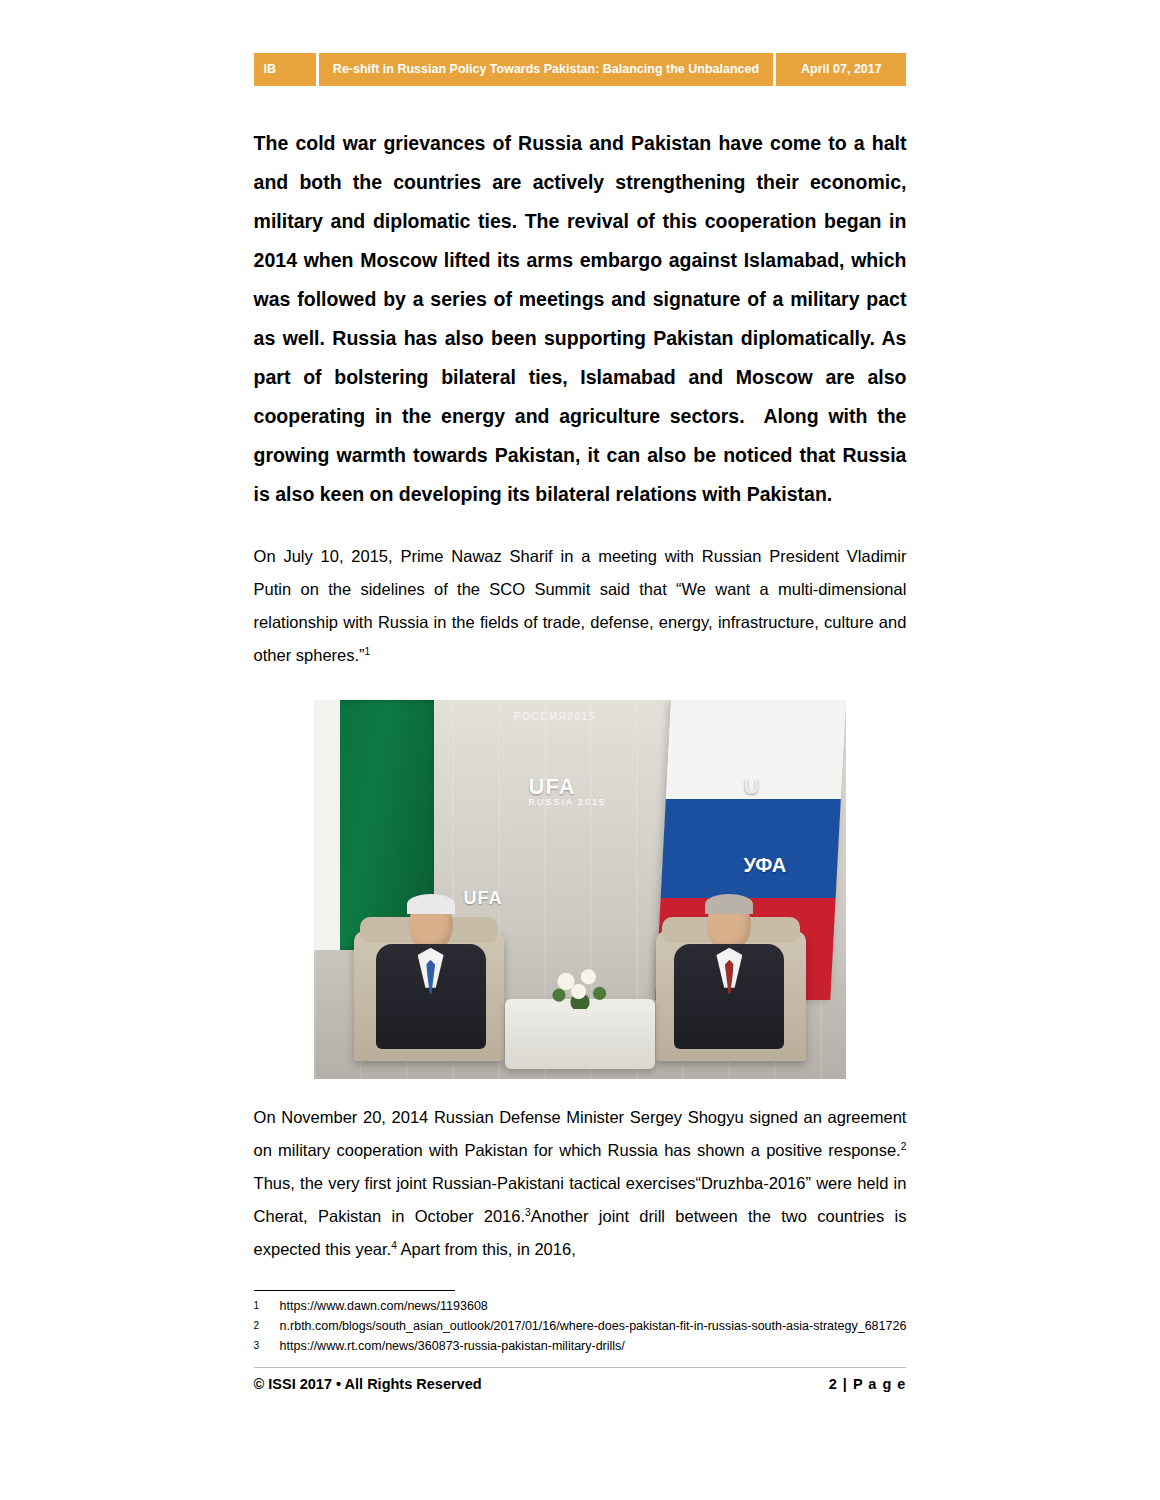IB
Re-shift in Russian Policy Towards Pakistan: Balancing the Unbalanced
April 07, 2017
The cold war grievances of Russia and Pakistan have come to a halt and both the countries are actively strengthening their economic, military and diplomatic ties. The revival of this cooperation began in 2014 when Moscow lifted its arms embargo against Islamabad, which was followed by a series of meetings and signature of a military pact as well. Russia has also been supporting Pakistan diplomatically. As part of bolstering bilateral ties, Islamabad and Moscow are also cooperating in the energy and agriculture sectors. Along with the growing warmth towards Pakistan, it can also be noticed that Russia is also keen on developing its bilateral relations with Pakistan.
On July 10, 2015, Prime Nawaz Sharif in a meeting with Russian President Vladimir Putin on the sidelines of the SCO Summit said that “We want a multi-dimensional relationship with Russia in the fields of trade, defense, energy, infrastructure, culture and other spheres.”1
RUSSIA2015 РОССИЯ2015 RUSSIA2015 РОССИЯ
UFA RUSSIA 2015 U УФА UFA
On November 20, 2014 Russian Defense Minister Sergey Shogyu signed an agreement on military cooperation with Pakistan for which Russia has shown a positive response.2 Thus, the very first joint Russian-Pakistani tactical exercises“Druzhba-2016” were held in Cherat, Pakistan in October 2016.3Another joint drill between the two countries is expected this year.4 Apart from this, in 2016,
1
https://www.dawn.com/news/1193608
2
n.rbth.com/blogs/south_asian_outlook/2017/01/16/where-does-pakistan-fit-in-russias-south-asia-strategy_681726
3
https://www.rt.com/news/360873-russia-pakistan-military-drills/
© ISSI 2017 • All Rights Reserved
2 | P a g e